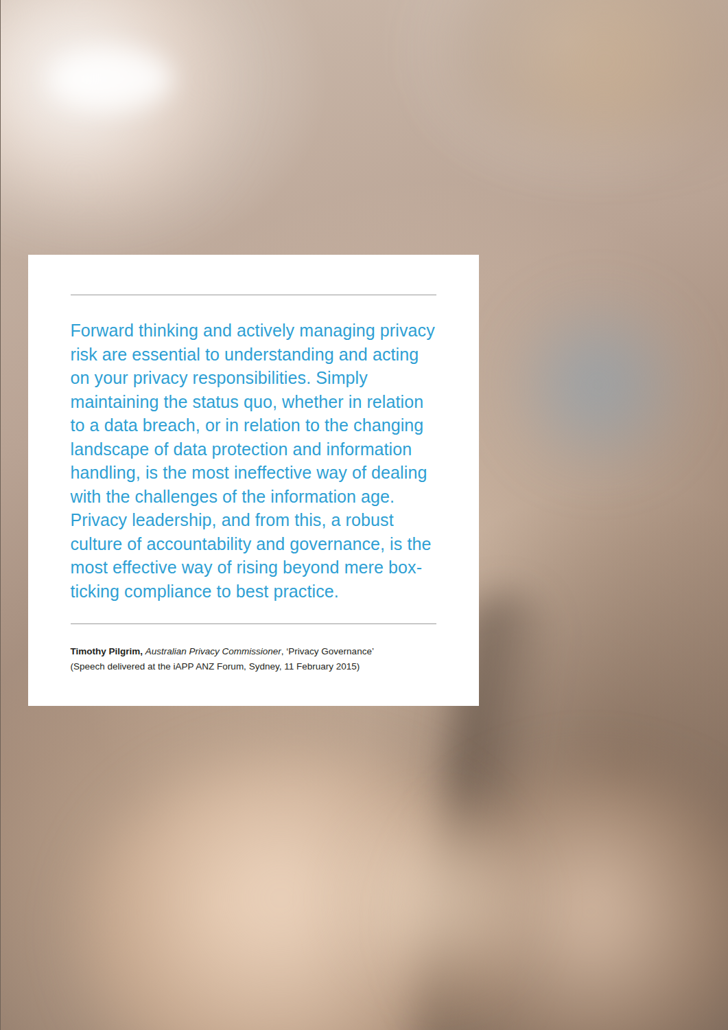Forward thinking and actively managing privacy risk are essential to understanding and acting on your privacy responsibilities. Simply maintaining the status quo, whether in relation to a data breach, or in relation to the changing landscape of data protection and information handling, is the most ineffective way of dealing with the challenges of the information age. Privacy leadership, and from this, a robust culture of accountability and governance, is the most effective way of rising beyond mere box-ticking compliance to best practice.
Timothy Pilgrim, Australian Privacy Commissioner, ‘Privacy Governance’ (Speech delivered at the iAPP ANZ Forum, Sydney, 11 February 2015)